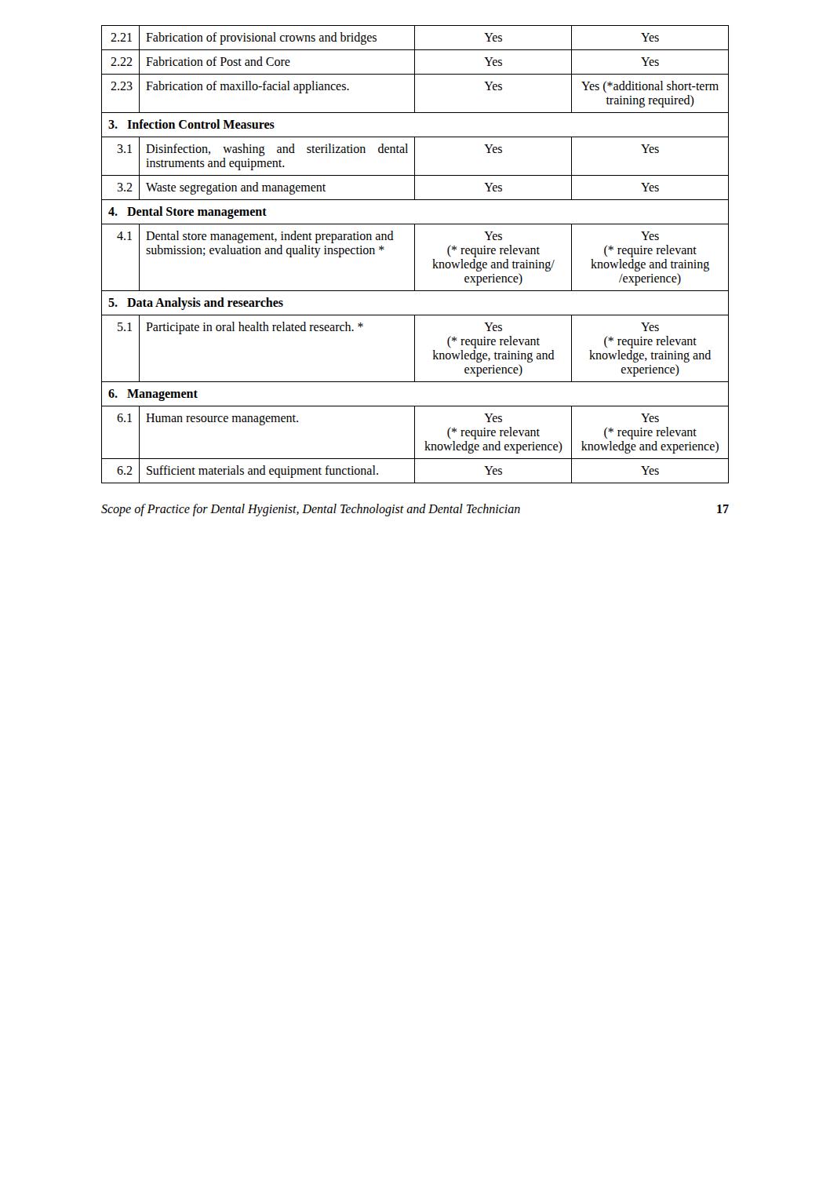| 2.21 | Fabrication of provisional crowns and bridges | Yes | Yes |
| 2.22 | Fabrication of Post and Core | Yes | Yes |
| 2.23 | Fabrication of maxillo-facial appliances. | Yes | Yes (*additional short-term training required) |
| 3. Infection Control Measures |
| 3.1 | Disinfection, washing and sterilization dental instruments and equipment. | Yes | Yes |
| 3.2 | Waste segregation and management | Yes | Yes |
| 4. Dental Store management |
| 4.1 | Dental store management, indent preparation and submission; evaluation and quality inspection * | Yes (* require relevant knowledge and training/ experience) | Yes (* require relevant knowledge and training /experience) |
| 5. Data Analysis and researches |
| 5.1 | Participate in oral health related research. * | Yes (* require relevant knowledge, training and experience) | Yes (* require relevant knowledge, training and experience) |
| 6. Management |
| 6.1 | Human resource management. | Yes (* require relevant knowledge and experience) | Yes (* require relevant knowledge and experience) |
| 6.2 | Sufficient materials and equipment functional. | Yes | Yes |
Scope of Practice for Dental Hygienist, Dental Technologist and Dental Technician 17